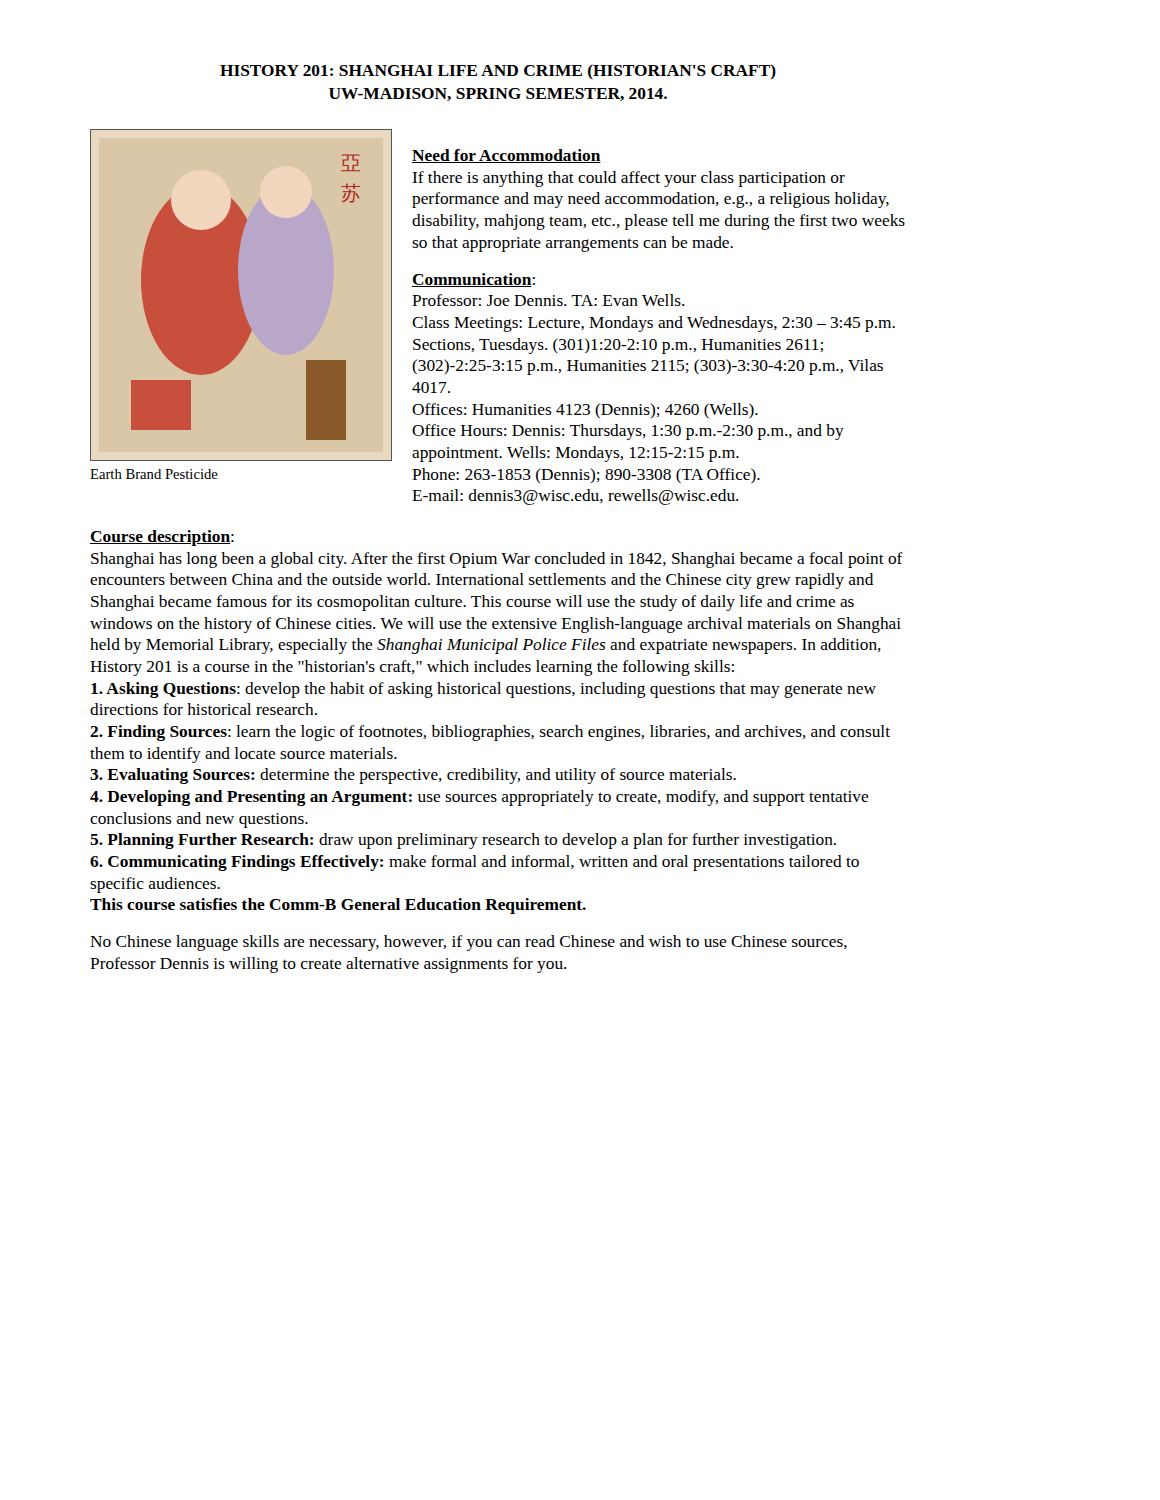HISTORY 201: SHANGHAI LIFE AND CRIME (HISTORIAN'S CRAFT)
UW-MADISON, SPRING SEMESTER, 2014.
Earth Brand Pesticide
Need for Accommodation
If there is anything that could affect your class participation or performance and may need accommodation, e.g., a religious holiday, disability, mahjong team, etc., please tell me during the first two weeks so that appropriate arrangements can be made.
Communication
:
Professor: Joe Dennis. TA: Evan Wells.
Class Meetings: Lecture, Mondays and Wednesdays, 2:30 – 3:45 p.m. Sections, Tuesdays. (301)1:20-2:10 p.m., Humanities 2611; (302)-2:25-3:15 p.m., Humanities 2115; (303)-3:30-4:20 p.m., Vilas 4017.
Offices: Humanities 4123 (Dennis); 4260 (Wells).
Office Hours: Dennis: Thursdays, 1:30 p.m.-2:30 p.m., and by appointment. Wells: Mondays, 12:15-2:15 p.m.
Phone: 263-1853 (Dennis); 890-3308 (TA Office).
E-mail: dennis3@wisc.edu, rewells@wisc.edu.
Course description
:
Shanghai has long been a global city. After the first Opium War concluded in 1842, Shanghai became a focal point of encounters between China and the outside world. International settlements and the Chinese city grew rapidly and Shanghai became famous for its cosmopolitan culture. This course will use the study of daily life and crime as windows on the history of Chinese cities. We will use the extensive English-language archival materials on Shanghai held by Memorial Library, especially the Shanghai Municipal Police Files and expatriate newspapers. In addition, History 201 is a course in the "historian's craft," which includes learning the following skills:
1. Asking Questions: develop the habit of asking historical questions, including questions that may generate new directions for historical research.
2. Finding Sources: learn the logic of footnotes, bibliographies, search engines, libraries, and archives, and consult them to identify and locate source materials.
3. Evaluating Sources: determine the perspective, credibility, and utility of source materials.
4. Developing and Presenting an Argument: use sources appropriately to create, modify, and support tentative conclusions and new questions.
5. Planning Further Research: draw upon preliminary research to develop a plan for further investigation.
6. Communicating Findings Effectively: make formal and informal, written and oral presentations tailored to specific audiences.
This course satisfies the Comm-B General Education Requirement.
No Chinese language skills are necessary, however, if you can read Chinese and wish to use Chinese sources, Professor Dennis is willing to create alternative assignments for you.